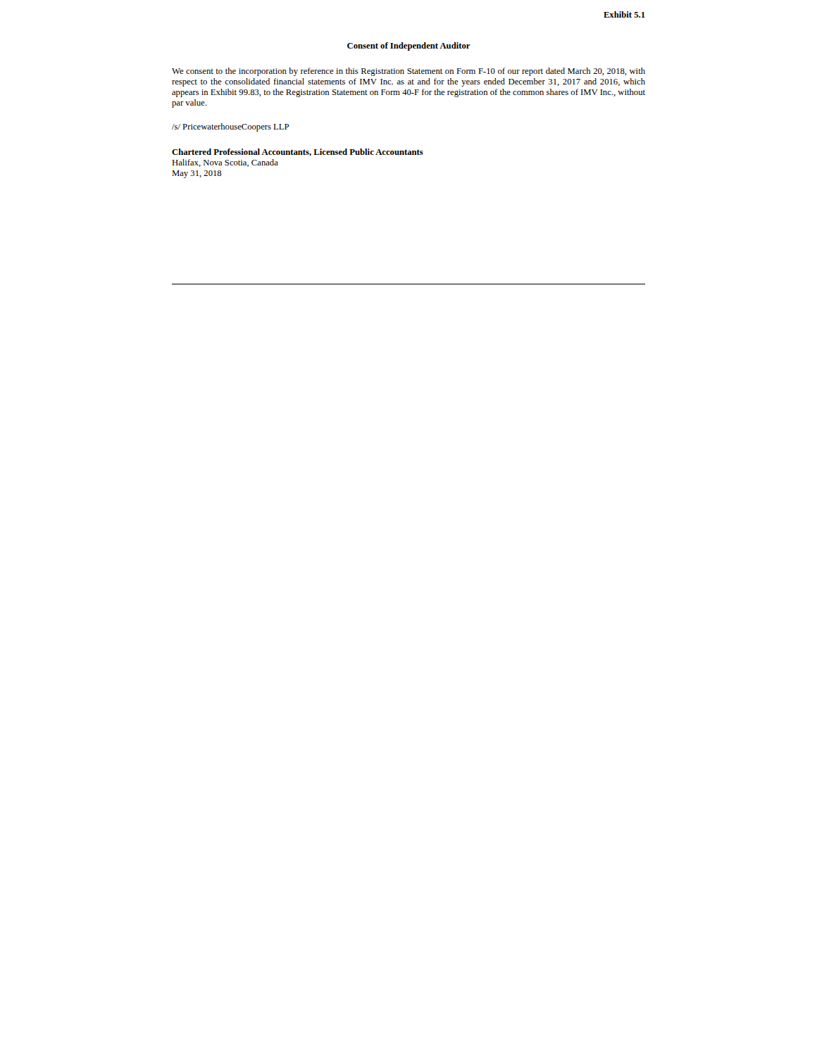Exhibit 5.1
Consent of Independent Auditor
We consent to the incorporation by reference in this Registration Statement on Form F-10 of our report dated March 20, 2018, with respect to the consolidated financial statements of IMV Inc. as at and for the years ended December 31, 2017 and 2016, which appears in Exhibit 99.83, to the Registration Statement on Form 40-F for the registration of the common shares of IMV Inc., without par value.
/s/ PricewaterhouseCoopers LLP
Chartered Professional Accountants, Licensed Public Accountants
Halifax, Nova Scotia, Canada
May 31, 2018